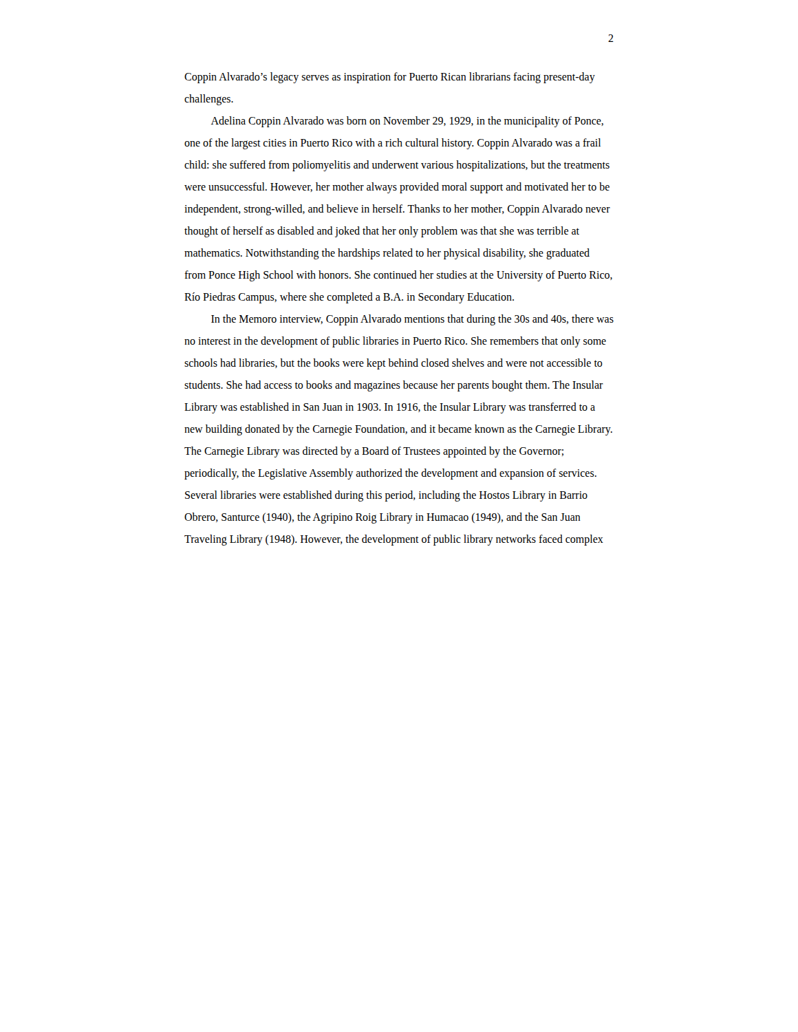2
Coppin Alvarado’s legacy serves as inspiration for Puerto Rican librarians facing present-day challenges.
Adelina Coppin Alvarado was born on November 29, 1929, in the municipality of Ponce, one of the largest cities in Puerto Rico with a rich cultural history. Coppin Alvarado was a frail child: she suffered from poliomyelitis and underwent various hospitalizations, but the treatments were unsuccessful. However, her mother always provided moral support and motivated her to be independent, strong-willed, and believe in herself. Thanks to her mother, Coppin Alvarado never thought of herself as disabled and joked that her only problem was that she was terrible at mathematics. Notwithstanding the hardships related to her physical disability, she graduated from Ponce High School with honors. She continued her studies at the University of Puerto Rico, Río Piedras Campus, where she completed a B.A. in Secondary Education.
In the Memoro interview, Coppin Alvarado mentions that during the 30s and 40s, there was no interest in the development of public libraries in Puerto Rico. She remembers that only some schools had libraries, but the books were kept behind closed shelves and were not accessible to students. She had access to books and magazines because her parents bought them. The Insular Library was established in San Juan in 1903. In 1916, the Insular Library was transferred to a new building donated by the Carnegie Foundation, and it became known as the Carnegie Library. The Carnegie Library was directed by a Board of Trustees appointed by the Governor; periodically, the Legislative Assembly authorized the development and expansion of services. Several libraries were established during this period, including the Hostos Library in Barrio Obrero, Santurce (1940), the Agripino Roig Library in Humacao (1949), and the San Juan Traveling Library (1948). However, the development of public library networks faced complex